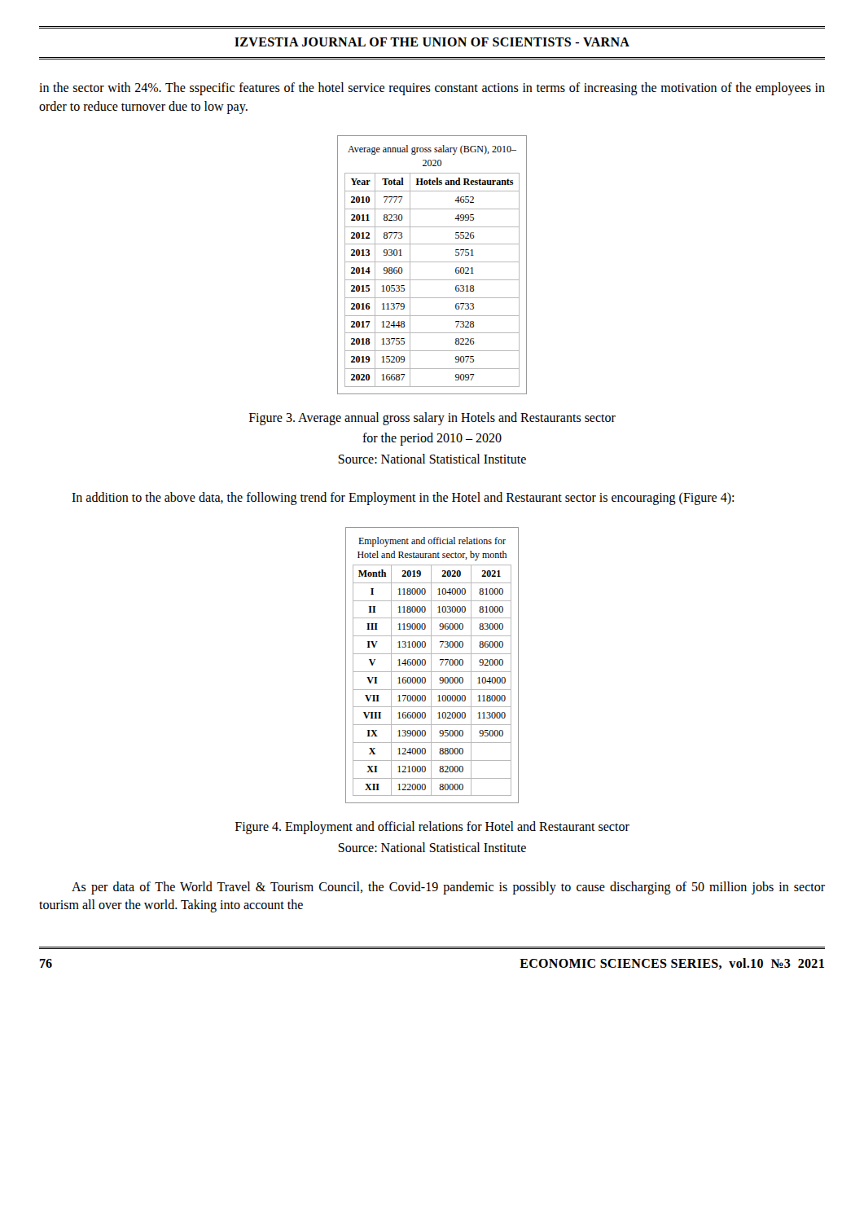IZVESTIA JOURNAL OF THE UNION OF SCIENTISTS - VARNA
in the sector with 24%. The sspecific features of the hotel service requires constant actions in terms of increasing the motivation of the employees in order to reduce turnover due to low pay.
Average annual gross salary (BGN), 2010–2020
| Year | Total | Hotels and Restaurants |
| --- | --- | --- |
| 2010 | 7777 | 4652 |
| 2011 | 8230 | 4995 |
| 2012 | 8773 | 5526 |
| 2013 | 9301 | 5751 |
| 2014 | 9860 | 6021 |
| 2015 | 10535 | 6318 |
| 2016 | 11379 | 6733 |
| 2017 | 12448 | 7328 |
| 2018 | 13755 | 8226 |
| 2019 | 15209 | 9075 |
| 2020 | 16687 | 9097 |
Figure 3. Average annual gross salary in Hotels and Restaurants sector
for the period 2010 – 2020
Source: National Statistical Institute
In addition to the above data, the following trend for Employment in the Hotel and Restaurant sector is encouraging (Figure 4):
Employment and official relations for Hotel and Restaurant sector, by month
| Month | 2019 | 2020 | 2021 |
| --- | --- | --- | --- |
| I | 118000 | 104000 | 81000 |
| II | 118000 | 103000 | 81000 |
| III | 119000 | 96000 | 83000 |
| IV | 131000 | 73000 | 86000 |
| V | 146000 | 77000 | 92000 |
| VI | 160000 | 90000 | 104000 |
| VII | 170000 | 100000 | 118000 |
| VIII | 166000 | 102000 | 113000 |
| IX | 139000 | 95000 | 95000 |
| X | 124000 | 88000 | |
| XI | 121000 | 82000 | |
| XII | 122000 | 80000 | |
Figure 4. Employment and official relations for Hotel and Restaurant sector
Source: National Statistical Institute
As per data of The World Travel & Tourism Council, the Covid-19 pandemic is possibly to cause discharging of 50 million jobs in sector tourism all over the world. Taking into account the
76 ECONOMIC SCIENCES SERIES, vol.10 №3 2021